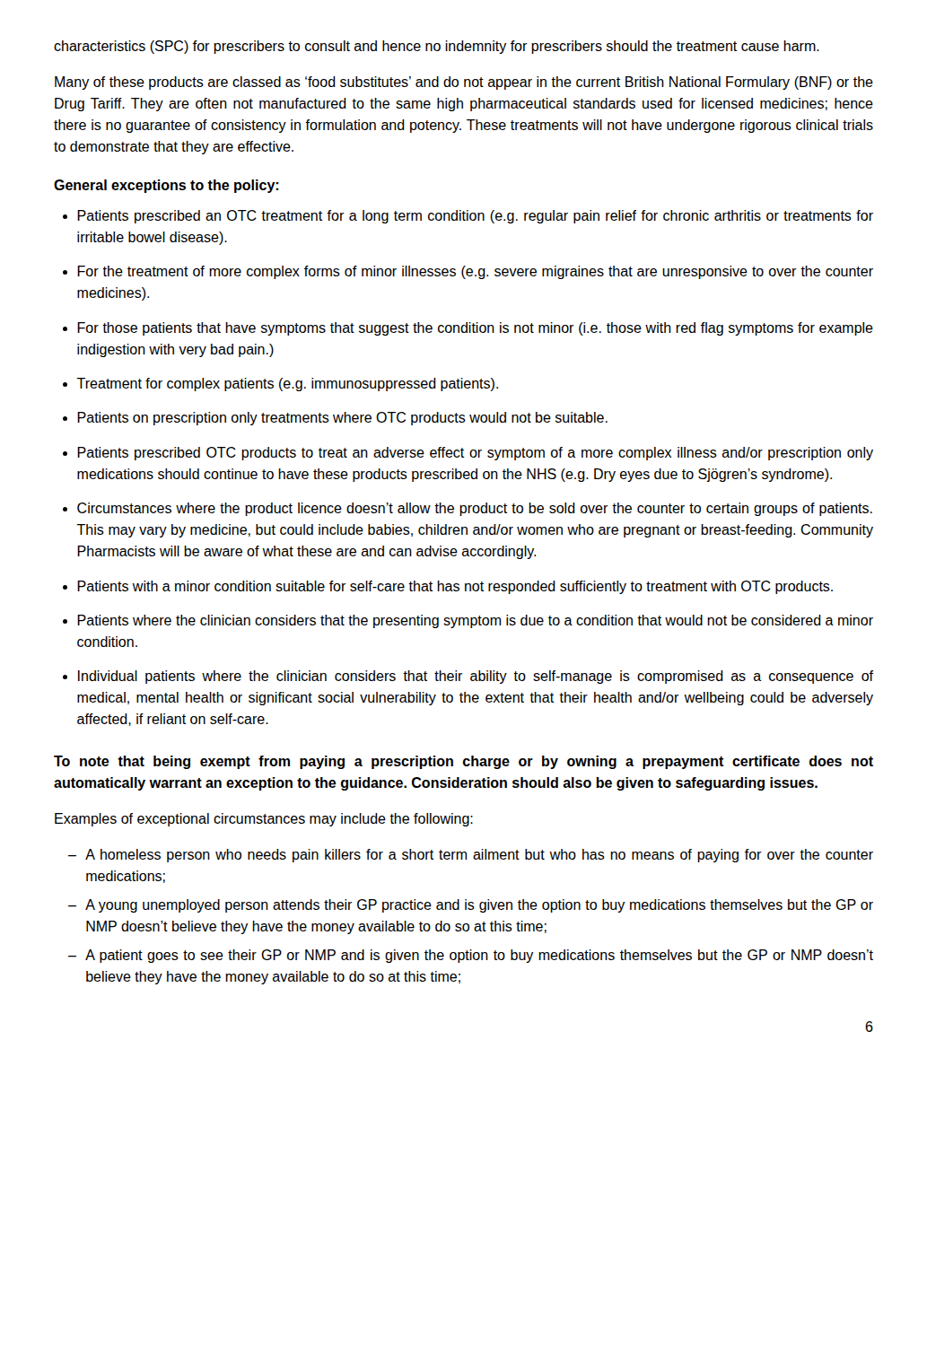characteristics (SPC) for prescribers to consult and hence no indemnity for prescribers should the treatment cause harm.
Many of these products are classed as ‘food substitutes’ and do not appear in the current British National Formulary (BNF) or the Drug Tariff. They are often not manufactured to the same high pharmaceutical standards used for licensed medicines; hence there is no guarantee of consistency in formulation and potency. These treatments will not have undergone rigorous clinical trials to demonstrate that they are effective.
General exceptions to the policy:
Patients prescribed an OTC treatment for a long term condition (e.g. regular pain relief for chronic arthritis or treatments for irritable bowel disease).
For the treatment of more complex forms of minor illnesses (e.g. severe migraines that are unresponsive to over the counter medicines).
For those patients that have symptoms that suggest the condition is not minor (i.e. those with red flag symptoms for example indigestion with very bad pain.)
Treatment for complex patients (e.g. immunosuppressed patients).
Patients on prescription only treatments where OTC products would not be suitable.
Patients prescribed OTC products to treat an adverse effect or symptom of a more complex illness and/or prescription only medications should continue to have these products prescribed on the NHS (e.g. Dry eyes due to Sjögren’s syndrome).
Circumstances where the product licence doesn’t allow the product to be sold over the counter to certain groups of patients. This may vary by medicine, but could include babies, children and/or women who are pregnant or breast-feeding. Community Pharmacists will be aware of what these are and can advise accordingly.
Patients with a minor condition suitable for self-care that has not responded sufficiently to treatment with OTC products.
Patients where the clinician considers that the presenting symptom is due to a condition that would not be considered a minor condition.
Individual patients where the clinician considers that their ability to self-manage is compromised as a consequence of medical, mental health or significant social vulnerability to the extent that their health and/or wellbeing could be adversely affected, if reliant on self-care.
To note that being exempt from paying a prescription charge or by owning a prepayment certificate does not automatically warrant an exception to the guidance. Consideration should also be given to safeguarding issues.
Examples of exceptional circumstances may include the following:
A homeless person who needs pain killers for a short term ailment but who has no means of paying for over the counter medications;
A young unemployed person attends their GP practice and is given the option to buy medications themselves but the GP or NMP doesn’t believe they have the money available to do so at this time;
A patient goes to see their GP or NMP and is given the option to buy medications themselves but the GP or NMP doesn’t believe they have the money available to do so at this time;
6